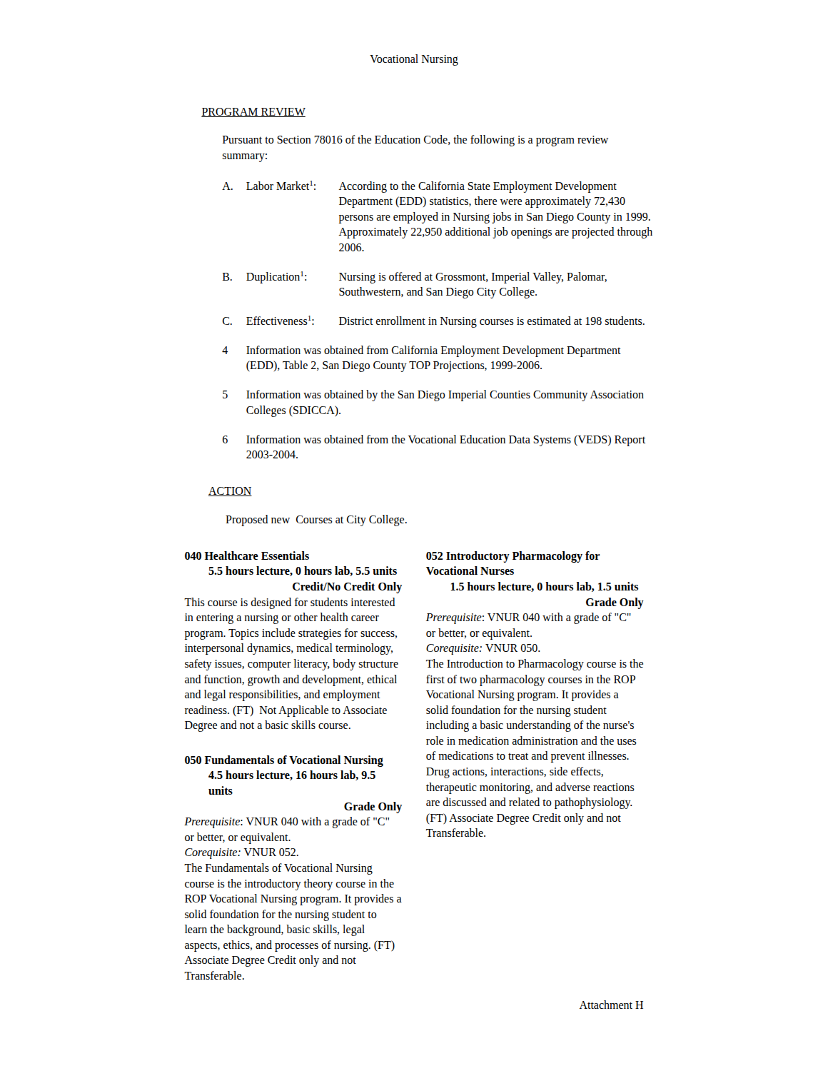Vocational Nursing
PROGRAM REVIEW
Pursuant to Section 78016 of the Education Code, the following is a program review summary:
| A. | Labor Market 1 : | According to the California State Employment Development Department (EDD) statistics, there were approximately 72,430 persons are employed in Nursing jobs in San Diego County in 1999. Approximately 22,950 additional job openings are projected through 2006. |
| B. | Duplication 1 : | Nursing is offered at Grossmont, Imperial Valley, Palomar, Southwestern, and San Diego City College. |
| C. | Effectiveness 1 : | District enrollment in Nursing courses is estimated at 198 students. |
| 4 | Information was obtained from California Employment Development Department (EDD), Table 2, San Diego County TOP Projections, 1999-2006. |
| 5 | Information was obtained by the San Diego Imperial Counties Community Association Colleges (SDICCA). |
| 6 | Information was obtained from the Vocational Education Data Systems (VEDS) Report 2003-2004. |
ACTION
Proposed new Courses at City College.
040 Healthcare Essentials
5.5 hours lecture, 0 hours lab, 5.5 units
Credit/No Credit Only
This course is designed for students interested in entering a nursing or other health career program. Topics include strategies for success, interpersonal dynamics, medical terminology, safety issues, computer literacy, body structure and function, growth and development, ethical and legal responsibilities, and employment readiness. (FT) Not Applicable to Associate Degree and not a basic skills course.
050 Fundamentals of Vocational Nursing
4.5 hours lecture, 16 hours lab, 9.5 units
Grade Only
Prerequisite: VNUR 040 with a grade of "C" or better, or equivalent.
Corequisite: VNUR 052.
The Fundamentals of Vocational Nursing course is the introductory theory course in the ROP Vocational Nursing program. It provides a solid foundation for the nursing student to learn the background, basic skills, legal aspects, ethics, and processes of nursing. (FT) Associate Degree Credit only and not Transferable.
052 Introductory Pharmacology for Vocational Nurses
1.5 hours lecture, 0 hours lab, 1.5 units
Grade Only
Prerequisite: VNUR 040 with a grade of "C" or better, or equivalent.
Corequisite: VNUR 050.
The Introduction to Pharmacology course is the first of two pharmacology courses in the ROP Vocational Nursing program. It provides a solid foundation for the nursing student including a basic understanding of the nurse's role in medication administration and the uses of medications to treat and prevent illnesses. Drug actions, interactions, side effects, therapeutic monitoring, and adverse reactions are discussed and related to pathophysiology. (FT) Associate Degree Credit only and not Transferable.
Attachment H